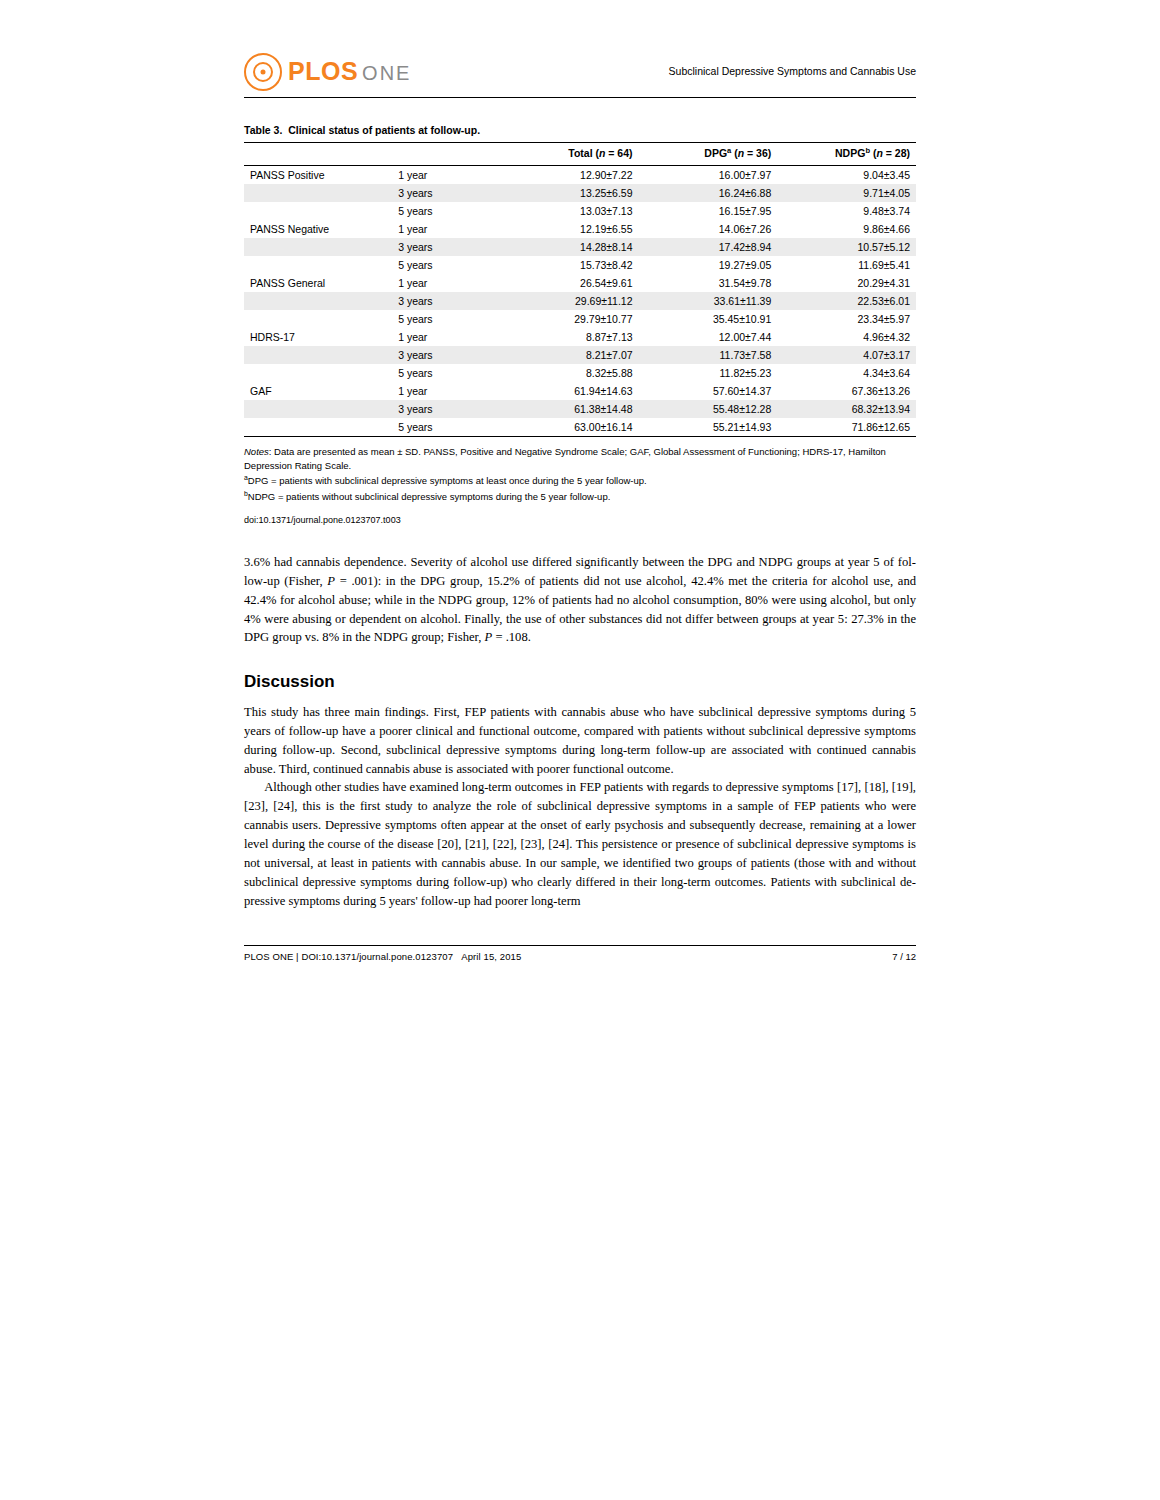PLOS ONE
Subclinical Depressive Symptoms and Cannabis Use
Table 3. Clinical status of patients at follow-up.
| | | Total ( n = 64) | DPG a ( n = 36) | NDPG b ( n = 28) |
| --- | --- | --- | --- | --- |
| PANSS Positive | 1 year | 12.90±7.22 | 16.00±7.97 | 9.04±3.45 |
| | 3 years | 13.25±6.59 | 16.24±6.88 | 9.71±4.05 |
| | 5 years | 13.03±7.13 | 16.15±7.95 | 9.48±3.74 |
| PANSS Negative | 1 year | 12.19±6.55 | 14.06±7.26 | 9.86±4.66 |
| | 3 years | 14.28±8.14 | 17.42±8.94 | 10.57±5.12 |
| | 5 years | 15.73±8.42 | 19.27±9.05 | 11.69±5.41 |
| PANSS General | 1 year | 26.54±9.61 | 31.54±9.78 | 20.29±4.31 |
| | 3 years | 29.69±11.12 | 33.61±11.39 | 22.53±6.01 |
| | 5 years | 29.79±10.77 | 35.45±10.91 | 23.34±5.97 |
| HDRS-17 | 1 year | 8.87±7.13 | 12.00±7.44 | 4.96±4.32 |
| | 3 years | 8.21±7.07 | 11.73±7.58 | 4.07±3.17 |
| | 5 years | 8.32±5.88 | 11.82±5.23 | 4.34±3.64 |
| GAF | 1 year | 61.94±14.63 | 57.60±14.37 | 67.36±13.26 |
| | 3 years | 61.38±14.48 | 55.48±12.28 | 68.32±13.94 |
| | 5 years | 63.00±16.14 | 55.21±14.93 | 71.86±12.65 |
Notes: Data are presented as mean ± SD. PANSS, Positive and Negative Syndrome Scale; GAF, Global Assessment of Functioning; HDRS-17, Hamilton Depression Rating Scale.
aDPG = patients with subclinical depressive symptoms at least once during the 5 year follow-up.
bNDPG = patients without subclinical depressive symptoms during the 5 year follow-up.
doi:10.1371/journal.pone.0123707.t003
3.6% had cannabis dependence. Severity of alcohol use differed significantly between the DPG and NDPG groups at year 5 of follow-up (Fisher, P = .001): in the DPG group, 15.2% of patients did not use alcohol, 42.4% met the criteria for alcohol use, and 42.4% for alcohol abuse; while in the NDPG group, 12% of patients had no alcohol consumption, 80% were using alcohol, but only 4% were abusing or dependent on alcohol. Finally, the use of other substances did not differ between groups at year 5: 27.3% in the DPG group vs. 8% in the NDPG group; Fisher, P = .108.
Discussion
This study has three main findings. First, FEP patients with cannabis abuse who have subclinical depressive symptoms during 5 years of follow-up have a poorer clinical and functional outcome, compared with patients without subclinical depressive symptoms during follow-up. Second, subclinical depressive symptoms during long-term follow-up are associated with continued cannabis abuse. Third, continued cannabis abuse is associated with poorer functional outcome.
Although other studies have examined long-term outcomes in FEP patients with regards to depressive symptoms [17], [18], [19], [23], [24], this is the first study to analyze the role of subclinical depressive symptoms in a sample of FEP patients who were cannabis users. Depressive symptoms often appear at the onset of early psychosis and subsequently decrease, remaining at a lower level during the course of the disease [20], [21], [22], [23], [24]. This persistence or presence of subclinical depressive symptoms is not universal, at least in patients with cannabis abuse. In our sample, we identified two groups of patients (those with and without subclinical depressive symptoms during follow-up) who clearly differed in their long-term outcomes. Patients with subclinical depressive symptoms during 5 years' follow-up had poorer long-term
PLOS ONE | DOI:10.1371/journal.pone.0123707 April 15, 2015
7 / 12